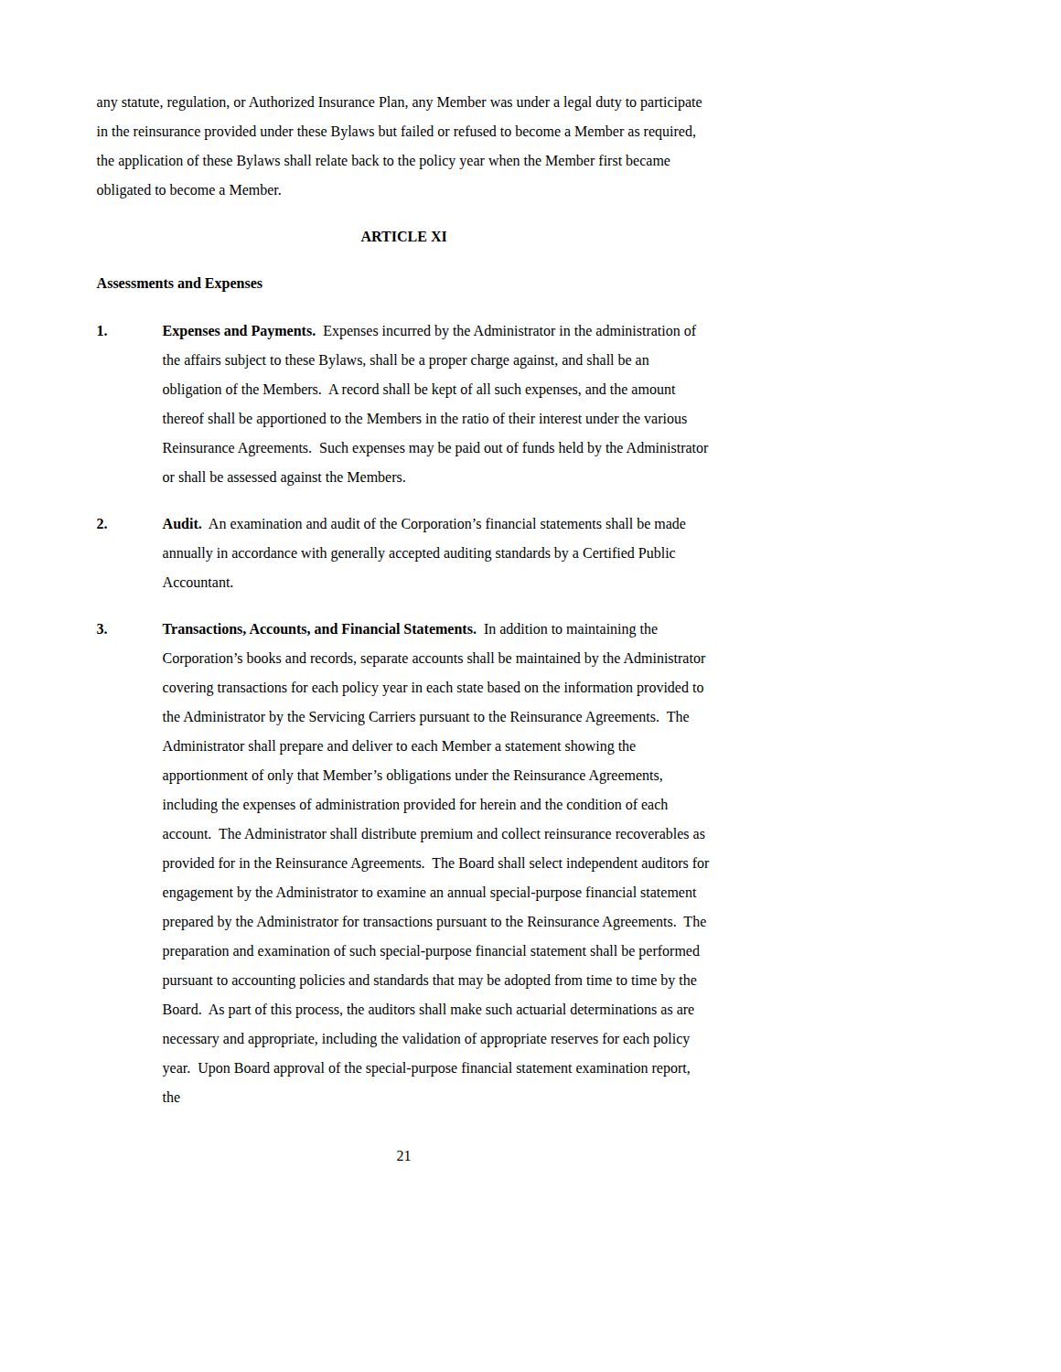any statute, regulation, or Authorized Insurance Plan, any Member was under a legal duty to participate in the reinsurance provided under these Bylaws but failed or refused to become a Member as required, the application of these Bylaws shall relate back to the policy year when the Member first became obligated to become a Member.
ARTICLE XI
Assessments and Expenses
1.
Expenses and Payments. Expenses incurred by the Administrator in the administration of the affairs subject to these Bylaws, shall be a proper charge against, and shall be an obligation of the Members. A record shall be kept of all such expenses, and the amount thereof shall be apportioned to the Members in the ratio of their interest under the various Reinsurance Agreements. Such expenses may be paid out of funds held by the Administrator or shall be assessed against the Members.
2.
Audit. An examination and audit of the Corporation’s financial statements shall be made annually in accordance with generally accepted auditing standards by a Certified Public Accountant.
3.
Transactions, Accounts, and Financial Statements. In addition to maintaining the Corporation’s books and records, separate accounts shall be maintained by the Administrator covering transactions for each policy year in each state based on the information provided to the Administrator by the Servicing Carriers pursuant to the Reinsurance Agreements. The Administrator shall prepare and deliver to each Member a statement showing the apportionment of only that Member’s obligations under the Reinsurance Agreements, including the expenses of administration provided for herein and the condition of each account. The Administrator shall distribute premium and collect reinsurance recoverables as provided for in the Reinsurance Agreements. The Board shall select independent auditors for engagement by the Administrator to examine an annual special-purpose financial statement prepared by the Administrator for transactions pursuant to the Reinsurance Agreements. The preparation and examination of such special-purpose financial statement shall be performed pursuant to accounting policies and standards that may be adopted from time to time by the Board. As part of this process, the auditors shall make such actuarial determinations as are necessary and appropriate, including the validation of appropriate reserves for each policy year. Upon Board approval of the special-purpose financial statement examination report, the
21